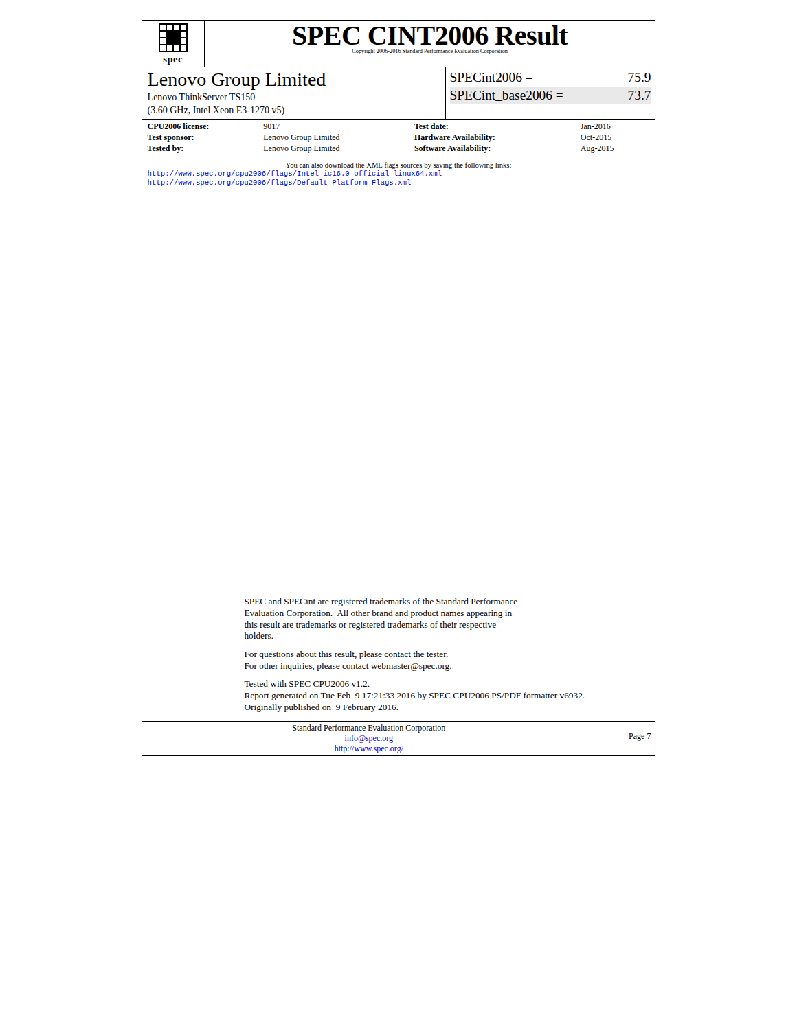spec
SPEC CINT2006 Result
Copyright 2006-2016 Standard Performance Evaluation Corporation
Lenovo Group Limited
Lenovo ThinkServer TS150
(3.60 GHz, Intel Xeon E3-1270 v5)
SPECint2006 = 75.9
SPECint_base2006 = 73.7
| CPU2006 license: | 9017 |
| Test sponsor: | Lenovo Group Limited |
| Tested by: | Lenovo Group Limited |
| Test date: | Jan-2016 |
| Hardware Availability: | Oct-2015 |
| Software Availability: | Aug-2015 |
You can also download the XML flags sources by saving the following links:
http://www.spec.org/cpu2006/flags/Intel-ic16.0-official-linux64.xml
http://www.spec.org/cpu2006/flags/Default-Platform-Flags.xml
SPEC and SPECint are registered trademarks of the Standard Performance
Evaluation Corporation. All other brand and product names appearing in
this result are trademarks or registered trademarks of their respective
holders.
For questions about this result, please contact the tester.
For other inquiries, please contact webmaster@spec.org.
Tested with SPEC CPU2006 v1.2.
Report generated on Tue Feb 9 17:21:33 2016 by SPEC CPU2006 PS/PDF formatter v6932.
Originally published on 9 February 2016.
Standard Performance Evaluation Corporation
info@spec.org
http://www.spec.org/
Page 7